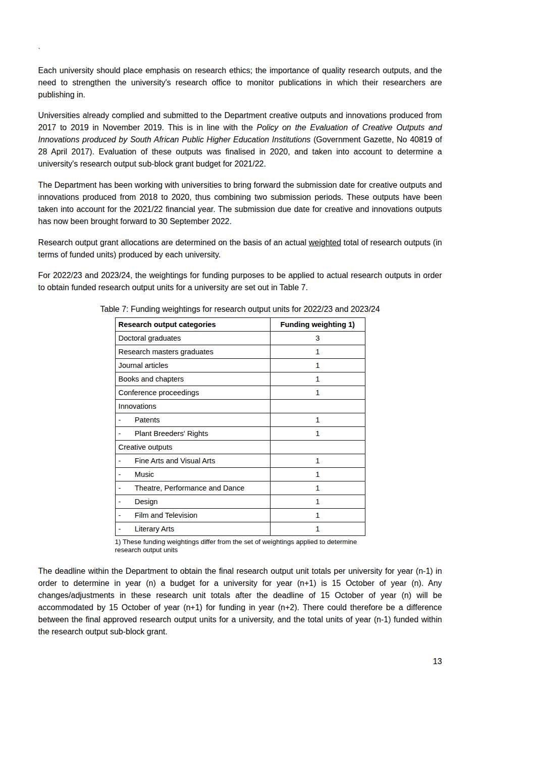`
Each university should place emphasis on research ethics; the importance of quality research outputs, and the need to strengthen the university's research office to monitor publications in which their researchers are publishing in.
Universities already complied and submitted to the Department creative outputs and innovations produced from 2017 to 2019 in November 2019. This is in line with the Policy on the Evaluation of Creative Outputs and Innovations produced by South African Public Higher Education Institutions (Government Gazette, No 40819 of 28 April 2017). Evaluation of these outputs was finalised in 2020, and taken into account to determine a university's research output sub-block grant budget for 2021/22.
The Department has been working with universities to bring forward the submission date for creative outputs and innovations produced from 2018 to 2020, thus combining two submission periods. These outputs have been taken into account for the 2021/22 financial year. The submission due date for creative and innovations outputs has now been brought forward to 30 September 2022.
Research output grant allocations are determined on the basis of an actual weighted total of research outputs (in terms of funded units) produced by each university.
For 2022/23 and 2023/24, the weightings for funding purposes to be applied to actual research outputs in order to obtain funded research output units for a university are set out in Table 7.
Table 7: Funding weightings for research output units for 2022/23 and 2023/24
| Research output categories | Funding weighting 1) |
| --- | --- |
| Doctoral graduates | 3 |
| Research masters graduates | 1 |
| Journal articles | 1 |
| Books and chapters | 1 |
| Conference proceedings | 1 |
| Innovations | |
| - Patents | 1 |
| - Plant Breeders' Rights | 1 |
| Creative outputs | |
| - Fine Arts and Visual Arts | 1 |
| - Music | 1 |
| - Theatre, Performance and Dance | 1 |
| - Design | 1 |
| - Film and Television | 1 |
| - Literary Arts | 1 |
1) These funding weightings differ from the set of weightings applied to determine research output units
The deadline within the Department to obtain the final research output unit totals per university for year (n-1) in order to determine in year (n) a budget for a university for year (n+1) is 15 October of year (n). Any changes/adjustments in these research unit totals after the deadline of 15 October of year (n) will be accommodated by 15 October of year (n+1) for funding in year (n+2). There could therefore be a difference between the final approved research output units for a university, and the total units of year (n-1) funded within the research output sub-block grant.
13